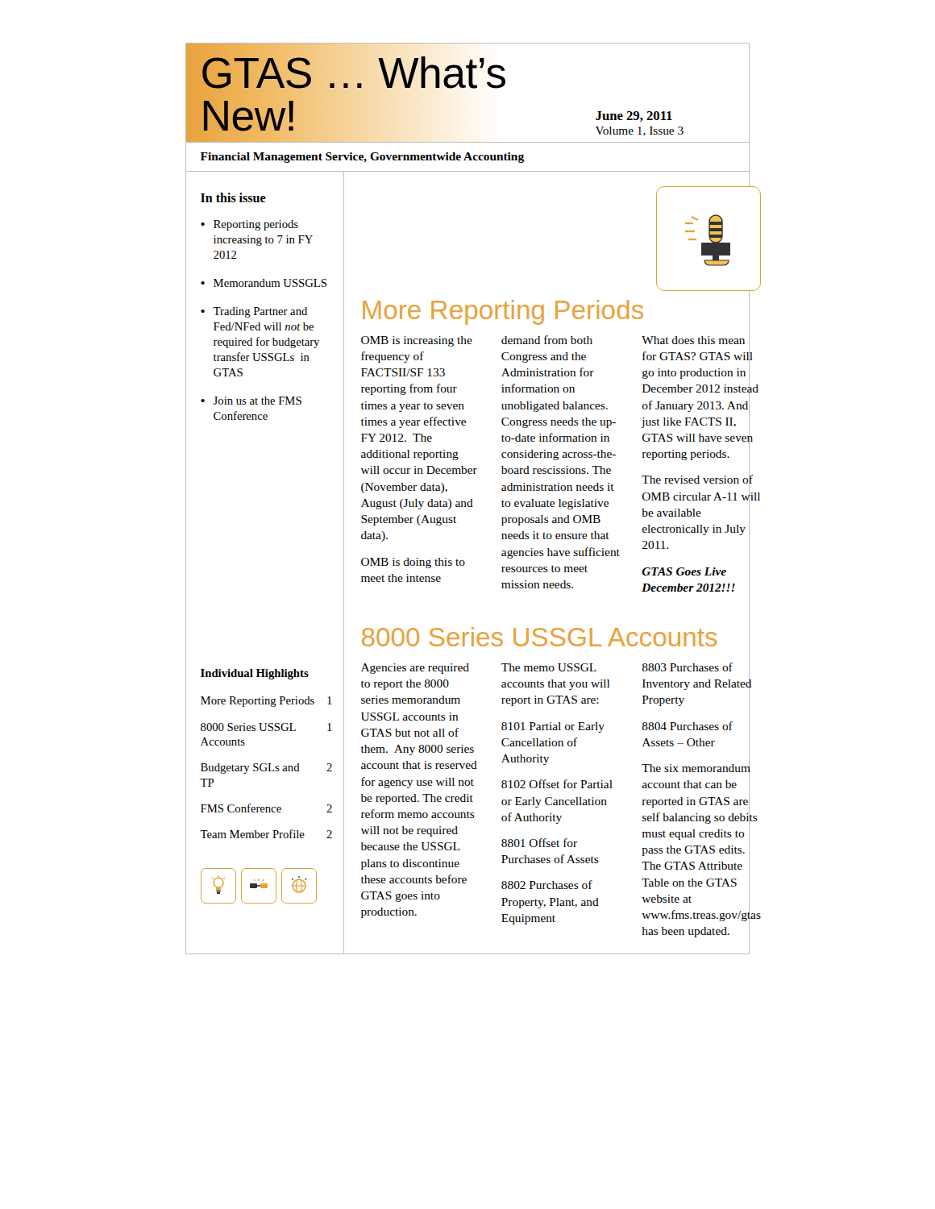GTAS … What’s New!
June 29, 2011
Volume 1, Issue 3
Financial Management Service, Governmentwide Accounting
In this issue
Reporting periods increasing to 7 in FY 2012
Memorandum USSGLS
Trading Partner and Fed/NFed will not be required for budgetary transfer USSGLs in GTAS
Join us at the FMS Conference
Individual Highlights
| More Reporting Periods | 1 |
| 8000 Series USSGL Accounts | 1 |
| Budgetary SGLs and TP | 2 |
| FMS Conference | 2 |
| Team Member Profile | 2 |
More Reporting Periods
OMB is increasing the frequency of FACTSII/SF 133 reporting from four times a year to seven times a year effective FY 2012. The additional reporting will occur in December (November data), August (July data) and September (August data).
OMB is doing this to meet the intense demand from both Congress and the Administration for information on unobligated balances. Congress needs the up-to-date information in considering across-the-board rescissions. The administration needs it to evaluate legislative proposals and OMB needs it to ensure that agencies have sufficient resources to meet mission needs.
What does this mean for GTAS? GTAS will go into production in December 2012 instead of January 2013. And just like FACTS II, GTAS will have seven reporting periods.
The revised version of OMB circular A-11 will be available electronically in July 2011.
GTAS Goes Live December 2012!!!
8000 Series USSGL Accounts
Agencies are required to report the 8000 series memorandum USSGL accounts in GTAS but not all of them. Any 8000 series account that is reserved for agency use will not be reported. The credit reform memo accounts will not be required because the USSGL plans to discontinue these accounts before GTAS goes into production.
The memo USSGL accounts that you will report in GTAS are:
8101 Partial or Early Cancellation of Authority
8102 Offset for Partial or Early Cancellation of Authority
8801 Offset for Purchases of Assets
8802 Purchases of Property, Plant, and Equipment
8803 Purchases of Inventory and Related Property
8804 Purchases of Assets – Other
The six memorandum account that can be reported in GTAS are self balancing so debits must equal credits to pass the GTAS edits. The GTAS Attribute Table on the GTAS website at www.fms.treas.gov/gtas has been updated.